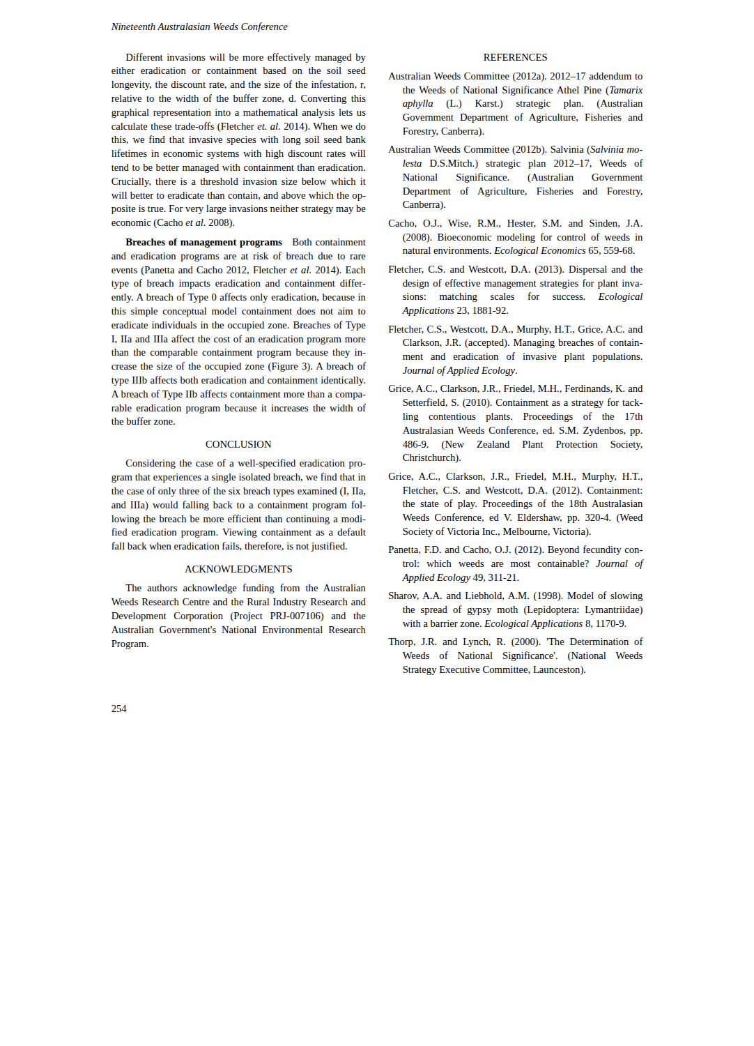Nineteenth Australasian Weeds Conference
Different invasions will be more effectively managed by either eradication or containment based on the soil seed longevity, the discount rate, and the size of the infestation, r, relative to the width of the buffer zone, d. Converting this graphical representation into a mathematical analysis lets us calculate these trade-offs (Fletcher et. al. 2014). When we do this, we find that invasive species with long soil seed bank lifetimes in economic systems with high discount rates will tend to be better managed with containment than eradication. Crucially, there is a threshold invasion size below which it will better to eradicate than contain, and above which the opposite is true. For very large invasions neither strategy may be economic (Cacho et al. 2008).
Breaches of management programs Both containment and eradication programs are at risk of breach due to rare events (Panetta and Cacho 2012, Fletcher et al. 2014). Each type of breach impacts eradication and containment differently. A breach of Type 0 affects only eradication, because in this simple conceptual model containment does not aim to eradicate individuals in the occupied zone. Breaches of Type I, IIa and IIIa affect the cost of an eradication program more than the comparable containment program because they increase the size of the occupied zone (Figure 3). A breach of type IIIb affects both eradication and containment identically. A breach of Type IIb affects containment more than a comparable eradication program because it increases the width of the buffer zone.
Conclusion
Considering the case of a well-specified eradication program that experiences a single isolated breach, we find that in the case of only three of the six breach types examined (I, IIa, and IIIa) would falling back to a containment program following the breach be more efficient than continuing a modified eradication program. Viewing containment as a default fall back when eradication fails, therefore, is not justified.
Acknowledgments
The authors acknowledge funding from the Australian Weeds Research Centre and the Rural Industry Research and Development Corporation (Project PRJ-007106) and the Australian Government's National Environmental Research Program.
References
Australian Weeds Committee (2012a). 2012–17 addendum to the Weeds of National Significance Athel Pine (Tamarix aphylla (L.) Karst.) strategic plan. (Australian Government Department of Agriculture, Fisheries and Forestry, Canberra).
Australian Weeds Committee (2012b). Salvinia (Salvinia molesta D.S.Mitch.) strategic plan 2012–17, Weeds of National Significance. (Australian Government Department of Agriculture, Fisheries and Forestry, Canberra).
Cacho, O.J., Wise, R.M., Hester, S.M. and Sinden, J.A. (2008). Bioeconomic modeling for control of weeds in natural environments. Ecological Economics 65, 559-68.
Fletcher, C.S. and Westcott, D.A. (2013). Dispersal and the design of effective management strategies for plant invasions: matching scales for success. Ecological Applications 23, 1881-92.
Fletcher, C.S., Westcott, D.A., Murphy, H.T., Grice, A.C. and Clarkson, J.R. (accepted). Managing breaches of containment and eradication of invasive plant populations. Journal of Applied Ecology.
Grice, A.C., Clarkson, J.R., Friedel, M.H., Ferdinands, K. and Setterfield, S. (2010). Containment as a strategy for tackling contentious plants. Proceedings of the 17th Australasian Weeds Conference, ed. S.M. Zydenbos, pp. 486-9. (New Zealand Plant Protection Society, Christchurch).
Grice, A.C., Clarkson, J.R., Friedel, M.H., Murphy, H.T., Fletcher, C.S. and Westcott, D.A. (2012). Containment: the state of play. Proceedings of the 18th Australasian Weeds Conference, ed V. Eldershaw, pp. 320-4. (Weed Society of Victoria Inc., Melbourne, Victoria).
Panetta, F.D. and Cacho, O.J. (2012). Beyond fecundity control: which weeds are most containable? Journal of Applied Ecology 49, 311-21.
Sharov, A.A. and Liebhold, A.M. (1998). Model of slowing the spread of gypsy moth (Lepidoptera: Lymantriidae) with a barrier zone. Ecological Applications 8, 1170-9.
Thorp, J.R. and Lynch, R. (2000). 'The Determination of Weeds of National Significance'. (National Weeds Strategy Executive Committee, Launceston).
254